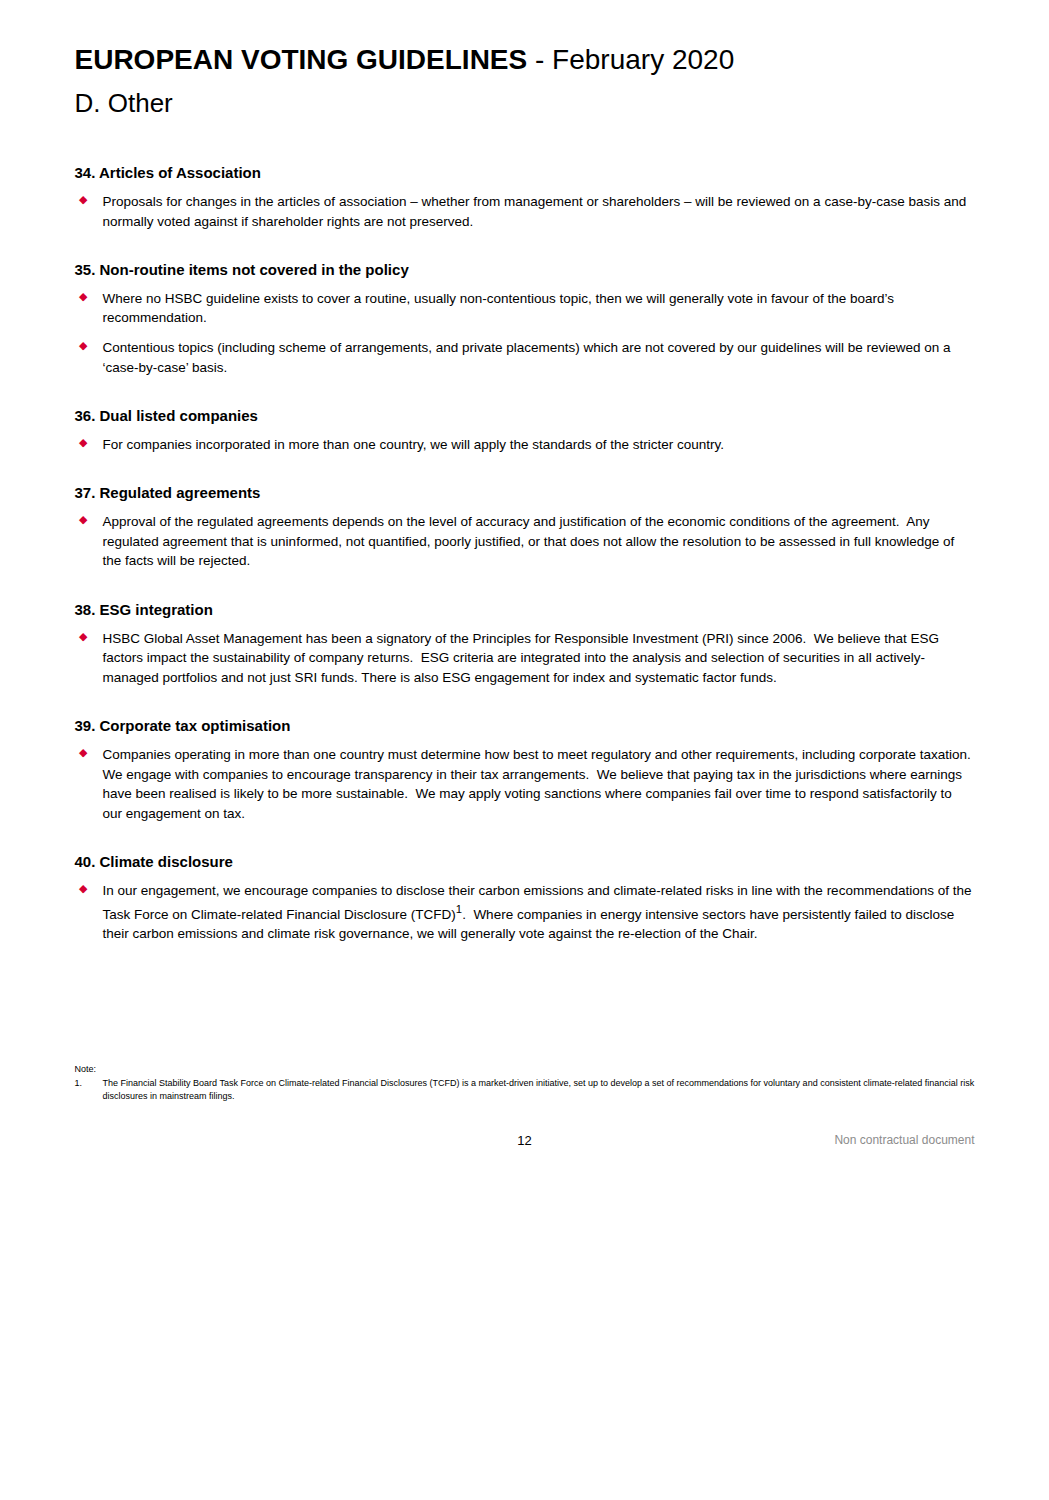EUROPEAN VOTING GUIDELINES - February 2020
D. Other
34. Articles of Association
Proposals for changes in the articles of association – whether from management or shareholders – will be reviewed on a case-by-case basis and normally voted against if shareholder rights are not preserved.
35. Non-routine items not covered in the policy
Where no HSBC guideline exists to cover a routine, usually non-contentious topic, then we will generally vote in favour of the board’s recommendation.
Contentious topics (including scheme of arrangements, and private placements) which are not covered by our guidelines will be reviewed on a ‘case-by-case’ basis.
36. Dual listed companies
For companies incorporated in more than one country, we will apply the standards of the stricter country.
37. Regulated agreements
Approval of the regulated agreements depends on the level of accuracy and justification of the economic conditions of the agreement. Any regulated agreement that is uninformed, not quantified, poorly justified, or that does not allow the resolution to be assessed in full knowledge of the facts will be rejected.
38. ESG integration
HSBC Global Asset Management has been a signatory of the Principles for Responsible Investment (PRI) since 2006. We believe that ESG factors impact the sustainability of company returns. ESG criteria are integrated into the analysis and selection of securities in all actively-managed portfolios and not just SRI funds. There is also ESG engagement for index and systematic factor funds.
39. Corporate tax optimisation
Companies operating in more than one country must determine how best to meet regulatory and other requirements, including corporate taxation. We engage with companies to encourage transparency in their tax arrangements. We believe that paying tax in the jurisdictions where earnings have been realised is likely to be more sustainable. We may apply voting sanctions where companies fail over time to respond satisfactorily to our engagement on tax.
40. Climate disclosure
In our engagement, we encourage companies to disclose their carbon emissions and climate-related risks in line with the recommendations of the Task Force on Climate-related Financial Disclosure (TCFD)1. Where companies in energy intensive sectors have persistently failed to disclose their carbon emissions and climate risk governance, we will generally vote against the re-election of the Chair.
Note:
| 1. | The Financial Stability Board Task Force on Climate-related Financial Disclosures (TCFD) is a market-driven initiative, set up to develop a set of recommendations for voluntary and consistent climate-related financial risk disclosures in mainstream filings. |
12 Non contractual document